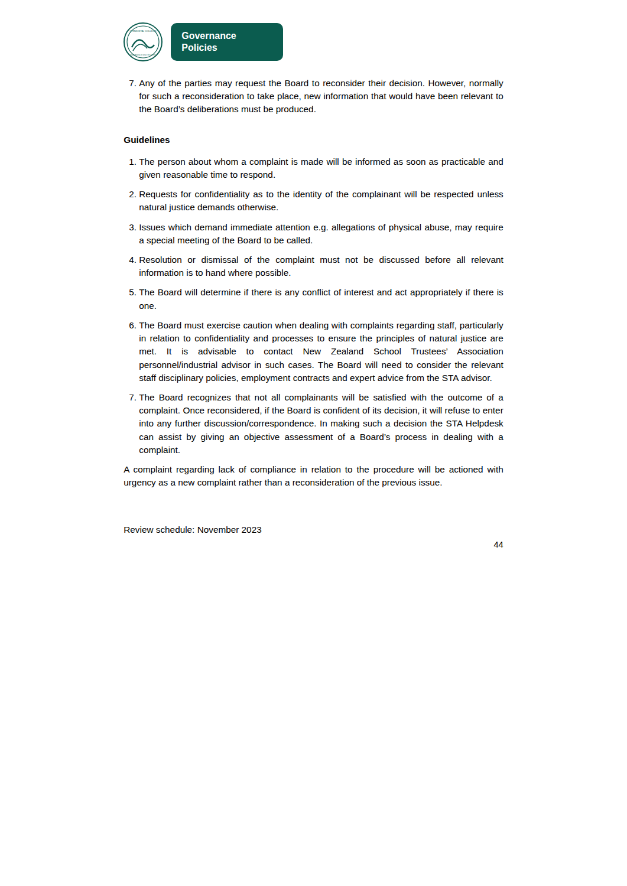ŌTŪMOETAI COLLEGE Kia whakamahia te ora e te ao marama
Governance Policies
Any of the parties may request the Board to reconsider their decision. However, normally for such a reconsideration to take place, new information that would have been relevant to the Board’s deliberations must be produced.
Guidelines
The person about whom a complaint is made will be informed as soon as practicable and given reasonable time to respond.
Requests for confidentiality as to the identity of the complainant will be respected unless natural justice demands otherwise.
Issues which demand immediate attention e.g. allegations of physical abuse, may require a special meeting of the Board to be called.
Resolution or dismissal of the complaint must not be discussed before all relevant information is to hand where possible.
The Board will determine if there is any conflict of interest and act appropriately if there is one.
The Board must exercise caution when dealing with complaints regarding staff, particularly in relation to confidentiality and processes to ensure the principles of natural justice are met. It is advisable to contact New Zealand School Trustees’ Association personnel/industrial advisor in such cases. The Board will need to consider the relevant staff disciplinary policies, employment contracts and expert advice from the STA advisor.
The Board recognizes that not all complainants will be satisfied with the outcome of a complaint. Once reconsidered, if the Board is confident of its decision, it will refuse to enter into any further discussion/correspondence. In making such a decision the STA Helpdesk can assist by giving an objective assessment of a Board’s process in dealing with a complaint.
A complaint regarding lack of compliance in relation to the procedure will be actioned with urgency as a new complaint rather than a reconsideration of the previous issue.
Review schedule: November 2023
44